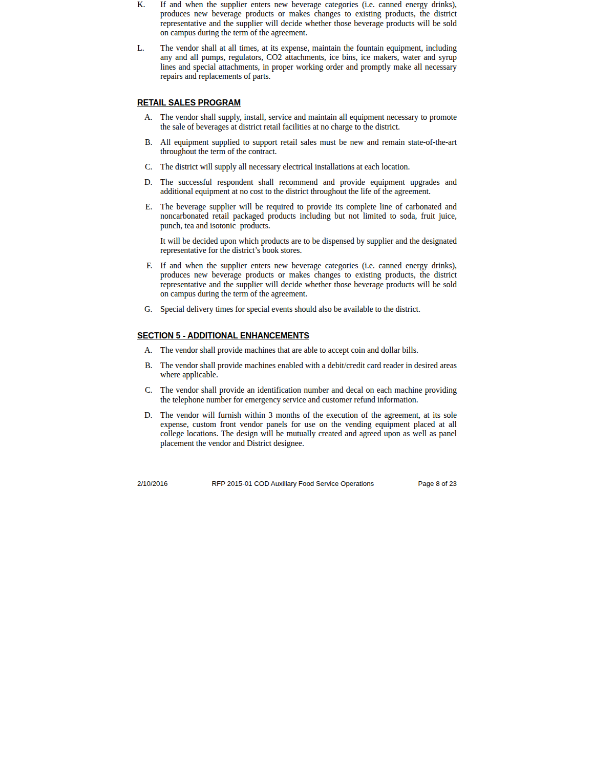If and when the supplier enters new beverage categories (i.e. canned energy drinks), produces new beverage products or makes changes to existing products, the district representative and the supplier will decide whether those beverage products will be sold on campus during the term of the agreement.
The vendor shall at all times, at its expense, maintain the fountain equipment, including any and all pumps, regulators, CO2 attachments, ice bins, ice makers, water and syrup lines and special attachments, in proper working order and promptly make all necessary repairs and replacements of parts.
RETAIL SALES PROGRAM
The vendor shall supply, install, service and maintain all equipment necessary to promote the sale of beverages at district retail facilities at no charge to the district.
All equipment supplied to support retail sales must be new and remain state-of-the-art throughout the term of the contract.
The district will supply all necessary electrical installations at each location.
The successful respondent shall recommend and provide equipment upgrades and additional equipment at no cost to the district throughout the life of the agreement.
The beverage supplier will be required to provide its complete line of carbonated and noncarbonated retail packaged products including but not limited to soda, fruit juice, punch, tea and isotonic products.
It will be decided upon which products are to be dispensed by supplier and the designated representative for the district’s book stores.
If and when the supplier enters new beverage categories (i.e. canned energy drinks), produces new beverage products or makes changes to existing products, the district representative and the supplier will decide whether those beverage products will be sold on campus during the term of the agreement.
Special delivery times for special events should also be available to the district.
SECTION 5 - ADDITIONAL ENHANCEMENTS
The vendor shall provide machines that are able to accept coin and dollar bills.
The vendor shall provide machines enabled with a debit/credit card reader in desired areas where applicable.
The vendor shall provide an identification number and decal on each machine providing the telephone number for emergency service and customer refund information.
The vendor will furnish within 3 months of the execution of the agreement, at its sole expense, custom front vendor panels for use on the vending equipment placed at all college locations. The design will be mutually created and agreed upon as well as panel placement the vendor and District designee.
2/10/2016 RFP 2015-01 COD Auxiliary Food Service Operations Page 8 of 23